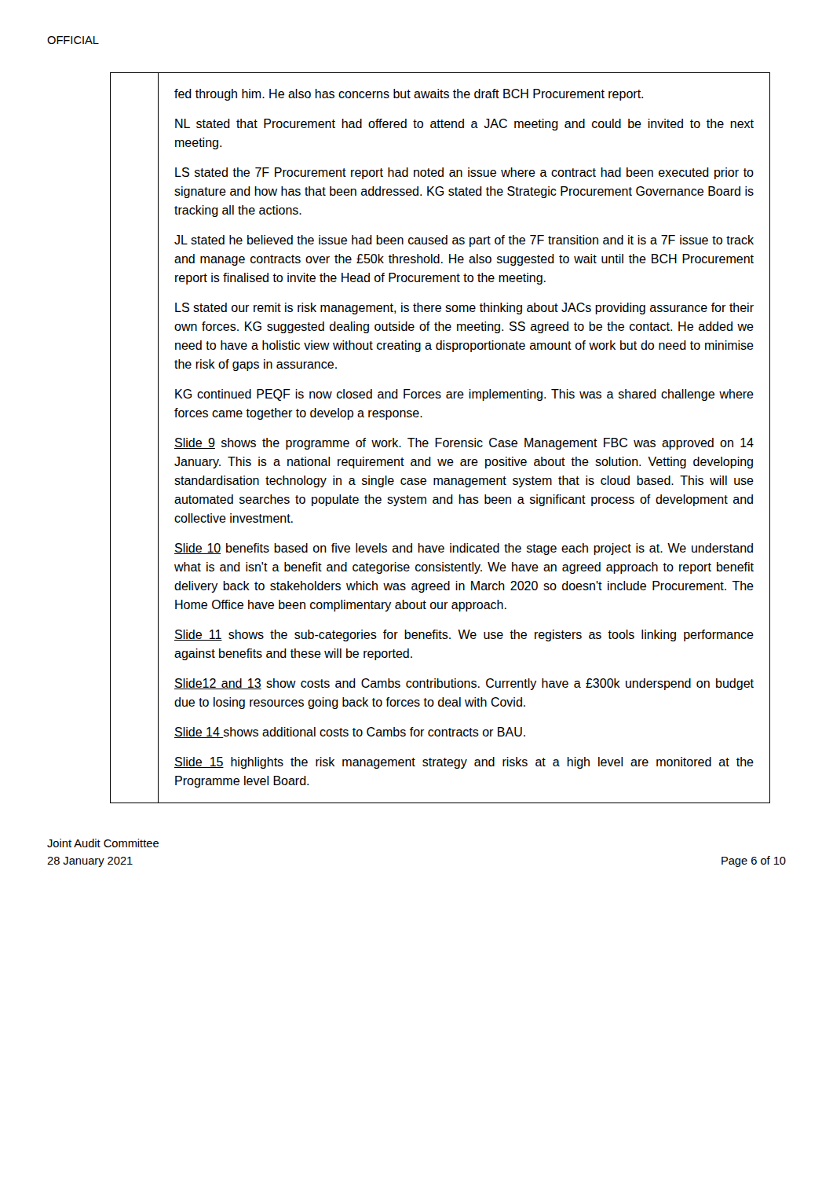OFFICIAL
fed through him. He also has concerns but awaits the draft BCH Procurement report.
NL stated that Procurement had offered to attend a JAC meeting and could be invited to the next meeting.
LS stated the 7F Procurement report had noted an issue where a contract had been executed prior to signature and how has that been addressed. KG stated the Strategic Procurement Governance Board is tracking all the actions.
JL stated he believed the issue had been caused as part of the 7F transition and it is a 7F issue to track and manage contracts over the £50k threshold. He also suggested to wait until the BCH Procurement report is finalised to invite the Head of Procurement to the meeting.
LS stated our remit is risk management, is there some thinking about JACs providing assurance for their own forces. KG suggested dealing outside of the meeting. SS agreed to be the contact. He added we need to have a holistic view without creating a disproportionate amount of work but do need to minimise the risk of gaps in assurance.
KG continued PEQF is now closed and Forces are implementing. This was a shared challenge where forces came together to develop a response.
Slide 9 shows the programme of work. The Forensic Case Management FBC was approved on 14 January. This is a national requirement and we are positive about the solution. Vetting developing standardisation technology in a single case management system that is cloud based. This will use automated searches to populate the system and has been a significant process of development and collective investment.
Slide 10 benefits based on five levels and have indicated the stage each project is at. We understand what is and isn't a benefit and categorise consistently. We have an agreed approach to report benefit delivery back to stakeholders which was agreed in March 2020 so doesn't include Procurement. The Home Office have been complimentary about our approach.
Slide 11 shows the sub-categories for benefits. We use the registers as tools linking performance against benefits and these will be reported.
Slide12 and 13 show costs and Cambs contributions. Currently have a £300k underspend on budget due to losing resources going back to forces to deal with Covid.
Slide 14 shows additional costs to Cambs for contracts or BAU.
Slide 15 highlights the risk management strategy and risks at a high level are monitored at the Programme level Board.
Joint Audit Committee
28 January 2021 Page 6 of 10